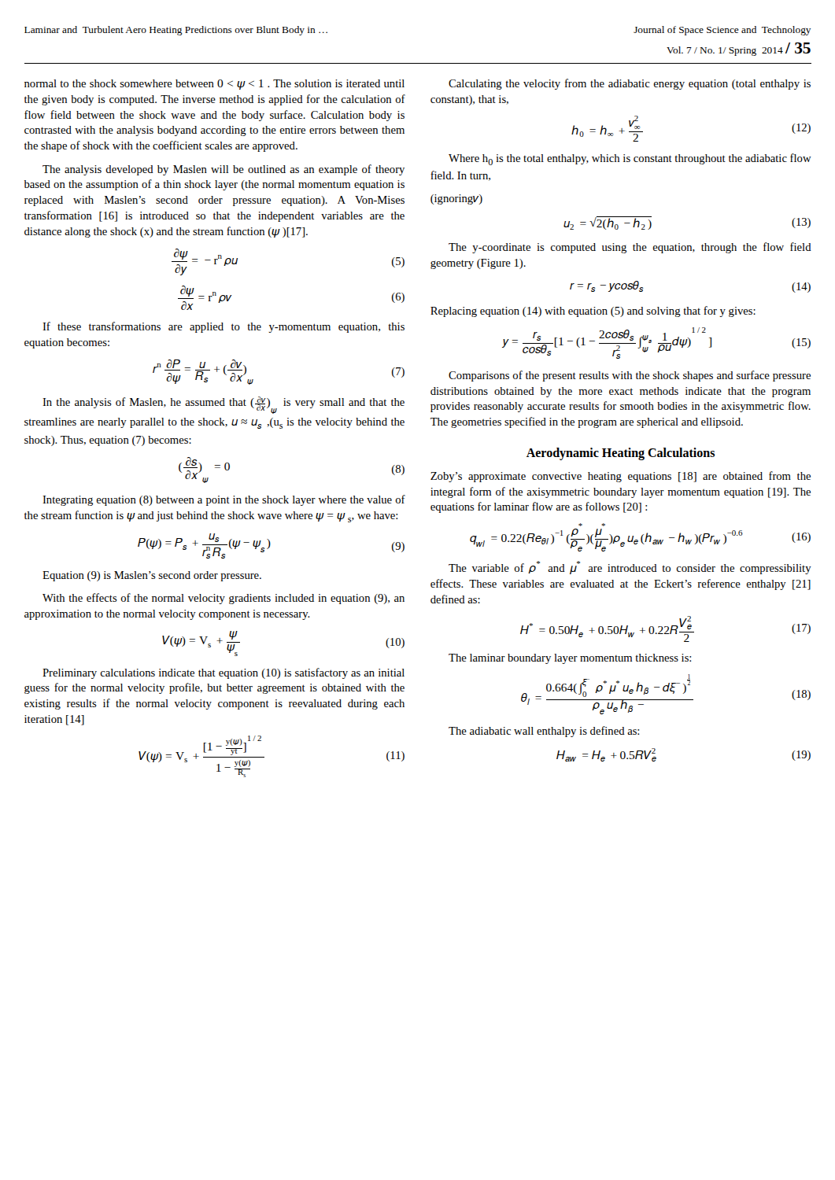Laminar and Turbulent Aero Heating Predictions over Blunt Body in …
Journal of Space Science and Technology Vol. 7 / No. 1/ Spring 2014 / 35
normal to the shock somewhere between 0<ψ<1 . The solution is iterated until the given body is computed. The inverse method is applied for the calculation of flow field between the shock wave and the body surface. Calculation body is contrasted with the analysis bodyand according to the entire errors between them the shape of shock with the coefficient scales are approved.
The analysis developed by Maslen will be outlined as an example of theory based on the assumption of a thin shock layer (the normal momentum equation is replaced with Maslen’s second order pressure equation). A Von-Mises transformation [16] is introduced so that the independent variables are the distance along the shock (x) and the stream function (ψ )[17].
∂ψ∂y = − rn ρu
(5)
∂ψ∂x = rn ρv
(6)
If these transformations are applied to the y-momentum equation, this equation becomes:
rn ∂P∂ψ = uRs + (∂v∂x) ψ
(7)
In the analysis of Maslen, he assumed that (∂v∂x)ψ is very small and that the streamlines are nearly parallel to the shock, u≈us ,(us is the velocity behind the shock). Thus, equation (7) becomes:
(∂s∂x) ψ =0
(8)
Integrating equation (8) between a point in the shock layer where the value of the stream function is ψ and just behind the shock wave where ψ=ψ s, we have:
P(ψ) = Ps + us rsnRs (ψ−ψs)
(9)
Equation (9) is Maslen’s second order pressure.
With the effects of the normal velocity gradients included in equation (9), an approximation to the normal velocity component is necessary.
V(ψ) = Vs + ψψs
(10)
Preliminary calculations indicate that equation (10) is satisfactory as an initial guess for the normal velocity profile, but better agreement is obtained with the existing results if the normal velocity component is reevaluated during each iteration [14]
V(ψ) = Vs + [1−y(ψ)yt] 1/2 1−y(ψ)Rs
(11)
Calculating the velocity from the adiabatic energy equation (total enthalpy is constant), that is,
h0 = h∞ + v∞22
(12)
Where h0 is the total enthalpy, which is constant throughout the adiabatic flow field. In turn,
(ignoringv)
u2 = 2(h0−h2)
(13)
The y-coordinate is computed using the equation, through the flow field geometry (Figure 1).
r = rs − ycosθs
(14)
Replacing equation (14) with equation (5) and solving that for y gives:
y = rscosθs [ 1 − ( 1 − 2cosθsrs2 ∫ψψs 1ρu dψ ) 1/2 ]
(15)
Comparisons of the present results with the shock shapes and surface pressure distributions obtained by the more exact methods indicate that the program provides reasonably accurate results for smooth bodies in the axisymmetric flow. The geometries specified in the program are spherical and ellipsoid.
Aerodynamic Heating Calculations
Zoby’s approximate convective heating equations [18] are obtained from the integral form of the axisymmetric boundary layer momentum equation [19]. The equations for laminar flow are as follows [20] :
qwl = 0.22 (Reθl)−1 (ρ*ρe) (μ*μe) ρe ue (haw−hw) (Prw)−0.6
(16)
The variable of ρ* and μ* are introduced to consider the compressibility effects. These variables are evaluated at the Eckert’s reference enthalpy [21] defined as:
H* = 0.50 He + 0.50 Hw + 0.22 R Ve22
(17)
The laminar boundary layer momentum thickness is:
θl = 0.664 ( ∫0ξ− ρ* μ* ue hβ − dξ− ) 12 ρe ue hβ −
(18)
The adiabatic wall enthalpy is defined as:
Haw = He + 0.5 R Ve2
(19)